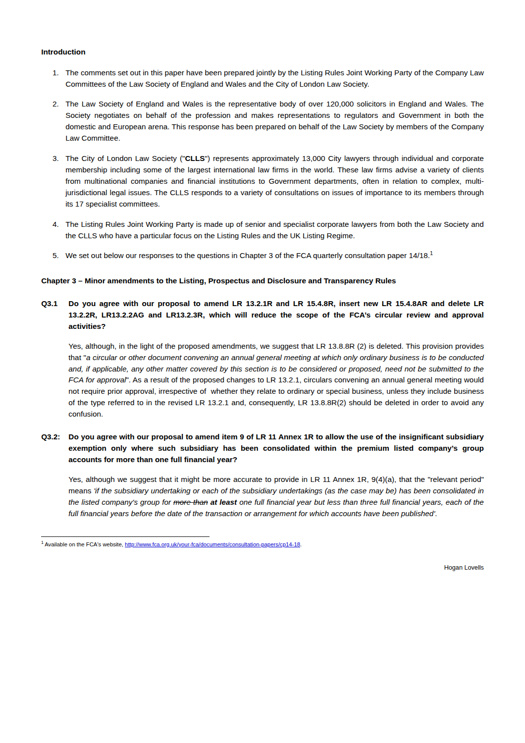Introduction
The comments set out in this paper have been prepared jointly by the Listing Rules Joint Working Party of the Company Law Committees of the Law Society of England and Wales and the City of London Law Society.
The Law Society of England and Wales is the representative body of over 120,000 solicitors in England and Wales. The Society negotiates on behalf of the profession and makes representations to regulators and Government in both the domestic and European arena. This response has been prepared on behalf of the Law Society by members of the Company Law Committee.
The City of London Law Society ("CLLS") represents approximately 13,000 City lawyers through individual and corporate membership including some of the largest international law firms in the world. These law firms advise a variety of clients from multinational companies and financial institutions to Government departments, often in relation to complex, multi-jurisdictional legal issues. The CLLS responds to a variety of consultations on issues of importance to its members through its 17 specialist committees.
The Listing Rules Joint Working Party is made up of senior and specialist corporate lawyers from both the Law Society and the CLLS who have a particular focus on the Listing Rules and the UK Listing Regime.
We set out below our responses to the questions in Chapter 3 of the FCA quarterly consultation paper 14/18.1
Chapter 3 – Minor amendments to the Listing, Prospectus and Disclosure and Transparency Rules
Q3.1 Do you agree with our proposal to amend LR 13.2.1R and LR 15.4.8R, insert new LR 15.4.8AR and delete LR 13.2.2R, LR13.2.2AG and LR13.2.3R, which will reduce the scope of the FCA’s circular review and approval activities?
Yes, although, in the light of the proposed amendments, we suggest that LR 13.8.8R (2) is deleted. This provision provides that "a circular or other document convening an annual general meeting at which only ordinary business is to be conducted and, if applicable, any other matter covered by this section is to be considered or proposed, need not be submitted to the FCA for approval". As a result of the proposed changes to LR 13.2.1, circulars convening an annual general meeting would not require prior approval, irrespective of whether they relate to ordinary or special business, unless they include business of the type referred to in the revised LR 13.2.1 and, consequently, LR 13.8.8R(2) should be deleted in order to avoid any confusion.
Q3.2: Do you agree with our proposal to amend item 9 of LR 11 Annex 1R to allow the use of the insignificant subsidiary exemption only where such subsidiary has been consolidated within the premium listed company’s group accounts for more than one full financial year?
Yes, although we suggest that it might be more accurate to provide in LR 11 Annex 1R, 9(4)(a), that the "relevant period" means 'if the subsidiary undertaking or each of the subsidiary undertakings (as the case may be) has been consolidated in the listed company's group for more than at least one full financial year but less than three full financial years, each of the full financial years before the date of the transaction or arrangement for which accounts have been published'.
1 Available on the FCA's website, http://www.fca.org.uk/your-fca/documents/consultation-papers/cp14-18.
Hogan Lovells